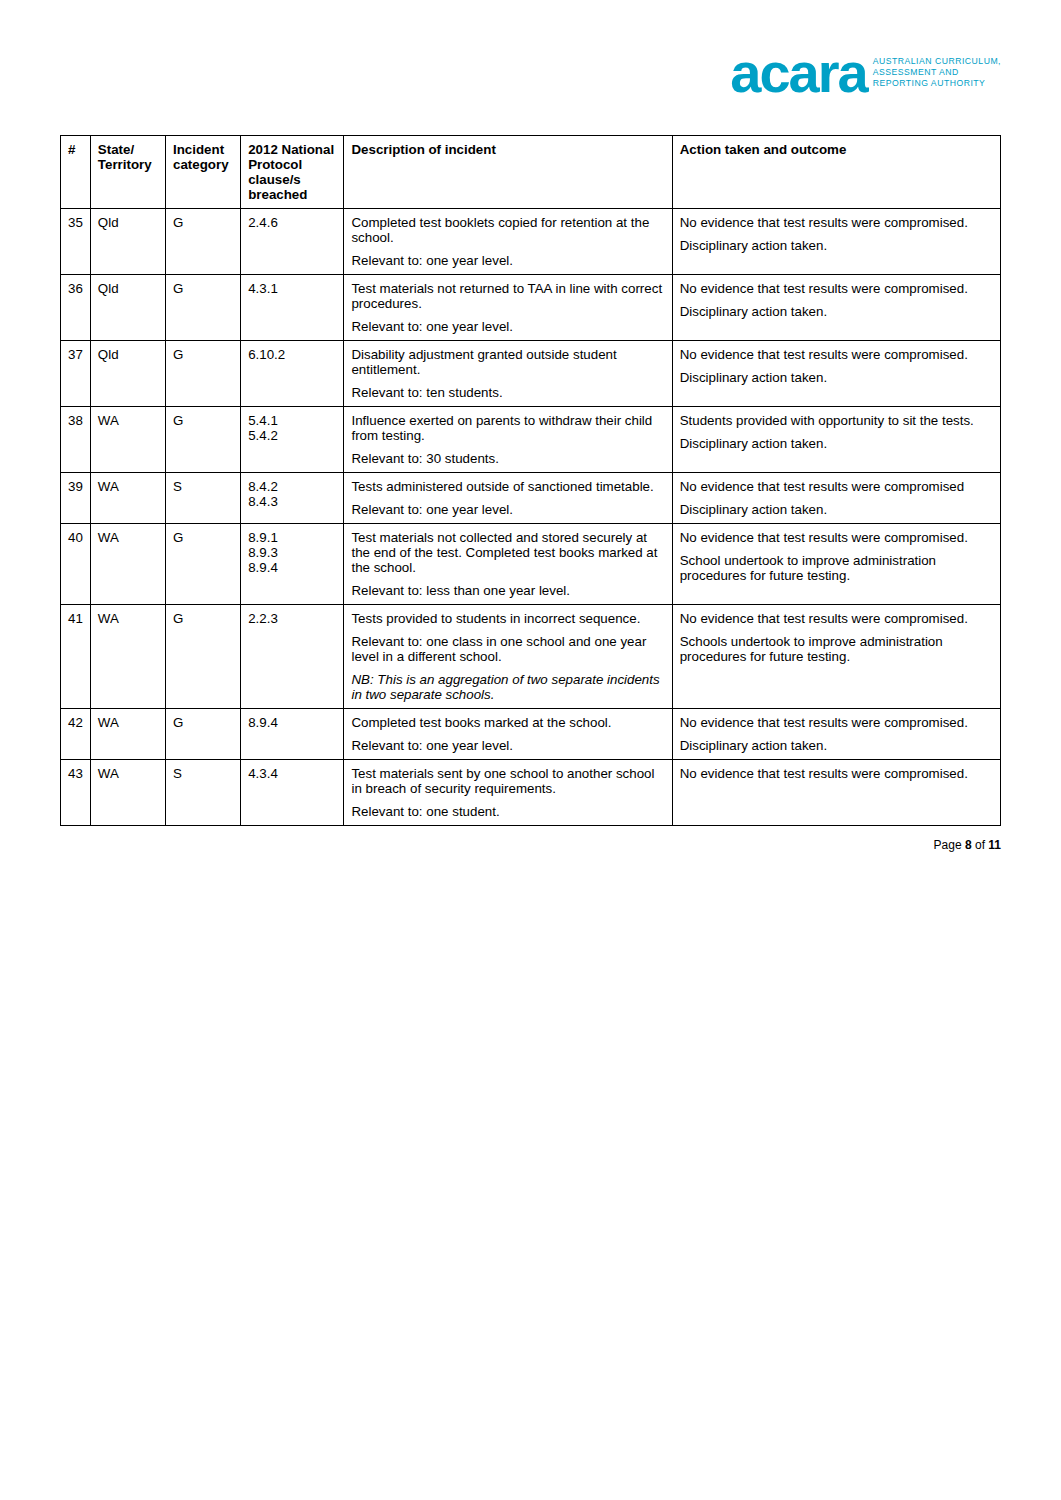acara AUSTRALIAN CURRICULUM,
ASSESSMENT AND
REPORTING AUTHORITY
| # | State/ Territory | Incident category | 2012 National Protocol clause/s breached | Description of incident | Action taken and outcome |
| --- | --- | --- | --- | --- | --- |
| 35 | Qld | G | 2.4.6 | Completed test booklets copied for retention at the school. Relevant to: one year level. | No evidence that test results were compromised. Disciplinary action taken. |
| 36 | Qld | G | 4.3.1 | Test materials not returned to TAA in line with correct procedures. Relevant to: one year level. | No evidence that test results were compromised. Disciplinary action taken. |
| 37 | Qld | G | 6.10.2 | Disability adjustment granted outside student entitlement. Relevant to: ten students. | No evidence that test results were compromised. Disciplinary action taken. |
| 38 | WA | G | 5.4.1 5.4.2 | Influence exerted on parents to withdraw their child from testing. Relevant to: 30 students. | Students provided with opportunity to sit the tests. Disciplinary action taken. |
| 39 | WA | S | 8.4.2 8.4.3 | Tests administered outside of sanctioned timetable. Relevant to: one year level. | No evidence that test results were compromised Disciplinary action taken. |
| 40 | WA | G | 8.9.1 8.9.3 8.9.4 | Test materials not collected and stored securely at the end of the test. Completed test books marked at the school. Relevant to: less than one year level. | No evidence that test results were compromised. School undertook to improve administration procedures for future testing. |
| 41 | WA | G | 2.2.3 | Tests provided to students in incorrect sequence. Relevant to: one class in one school and one year level in a different school. NB: This is an aggregation of two separate incidents in two separate schools. | No evidence that test results were compromised. Schools undertook to improve administration procedures for future testing. |
| 42 | WA | G | 8.9.4 | Completed test books marked at the school. Relevant to: one year level. | No evidence that test results were compromised. Disciplinary action taken. |
| 43 | WA | S | 4.3.4 | Test materials sent by one school to another school in breach of security requirements. Relevant to: one student. | No evidence that test results were compromised. |
Page 8 of 11